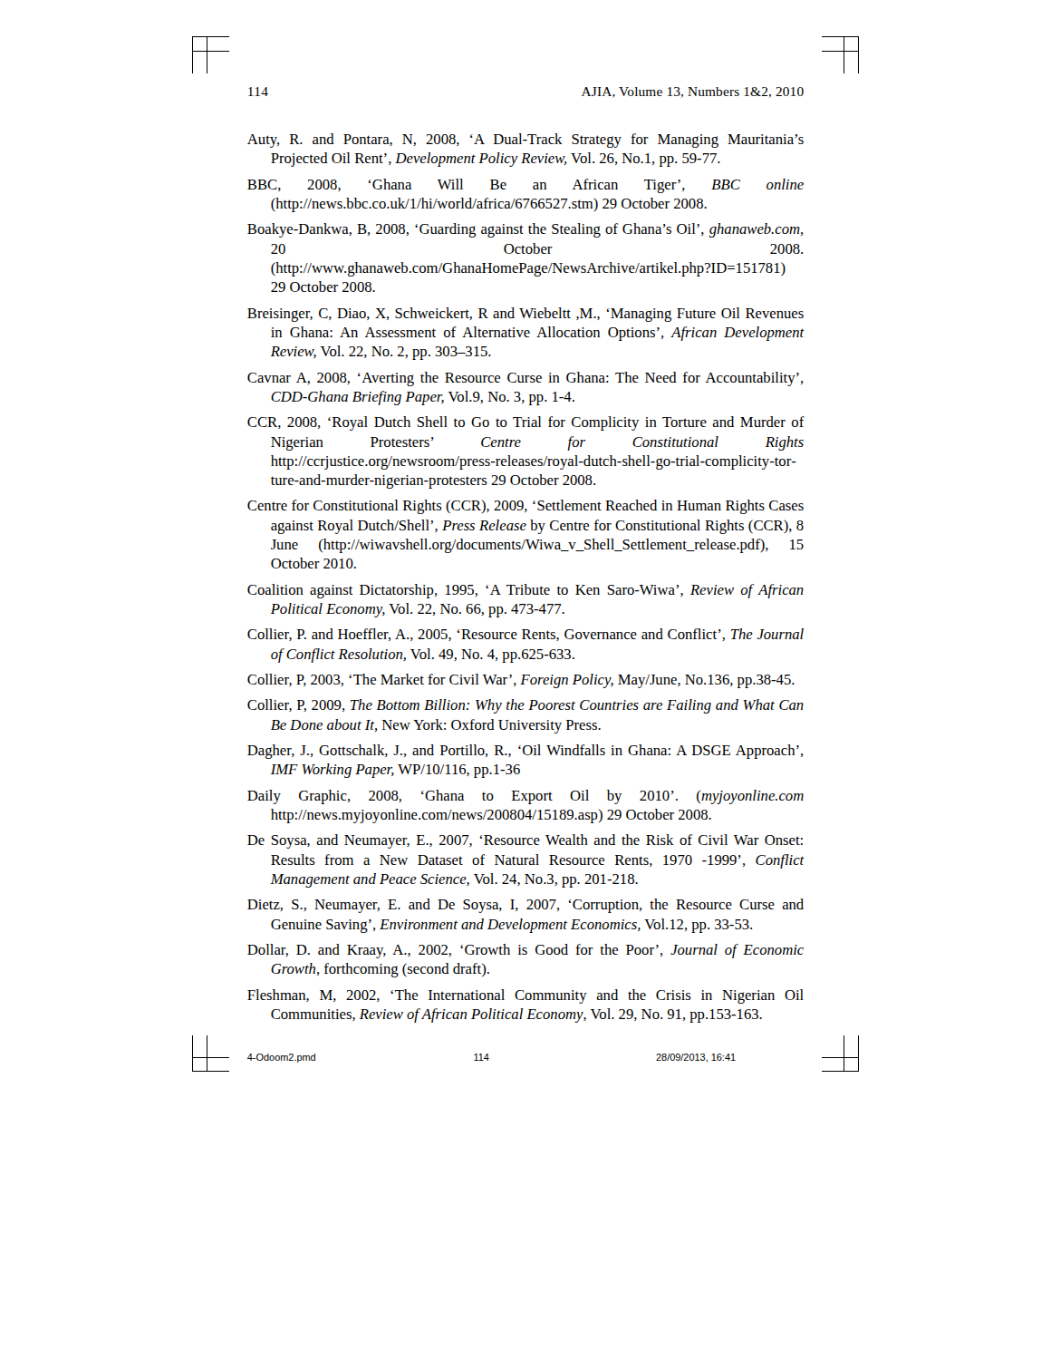114 AJIA, Volume 13, Numbers 1&2, 2010
Auty, R. and Pontara, N, 2008, ‘A Dual-Track Strategy for Managing Mauritania’s Projected Oil Rent’, Development Policy Review, Vol. 26, No.1, pp. 59-77.
BBC, 2008, ‘Ghana Will Be an African Tiger’, BBC online (http://news.bbc.co.uk/1/hi/world/africa/6766527.stm) 29 October 2008.
Boakye-Dankwa, B, 2008, ‘Guarding against the Stealing of Ghana’s Oil’, ghanaweb.com, 20 October 2008. (http://www.ghanaweb.com/GhanaHomePage/NewsArchive/artikel.php?ID=151781) 29 October 2008.
Breisinger, C, Diao, X, Schweickert, R and Wiebeltt ,M., ‘Managing Future Oil Revenues in Ghana: An Assessment of Alternative Allocation Options’, African Development Review, Vol. 22, No. 2, pp. 303–315.
Cavnar A, 2008, ‘Averting the Resource Curse in Ghana: The Need for Accountability’, CDD-Ghana Briefing Paper, Vol.9, No. 3, pp. 1-4.
CCR, 2008, ‘Royal Dutch Shell to Go to Trial for Complicity in Torture and Murder of Nigerian Protesters’ Centre for Constitutional Rights http://ccrjustice.org/newsroom/press-releases/royal-dutch-shell-go-trial-complicity-torture-and-murder-nigerian-protesters 29 October 2008.
Centre for Constitutional Rights (CCR), 2009, ‘Settlement Reached in Human Rights Cases against Royal Dutch/Shell’, Press Release by Centre for Constitutional Rights (CCR), 8 June (http://wiwavshell.org/documents/Wiwa_v_Shell_Settlement_release.pdf), 15 October 2010.
Coalition against Dictatorship, 1995, ‘A Tribute to Ken Saro-Wiwa’, Review of African Political Economy, Vol. 22, No. 66, pp. 473-477.
Collier, P. and Hoeffler, A., 2005, ‘Resource Rents, Governance and Conflict’, The Journal of Conflict Resolution, Vol. 49, No. 4, pp.625-633.
Collier, P, 2003, ‘The Market for Civil War’, Foreign Policy, May/June, No.136, pp.38-45.
Collier, P, 2009, The Bottom Billion: Why the Poorest Countries are Failing and What Can Be Done about It, New York: Oxford University Press.
Dagher, J., Gottschalk, J., and Portillo, R., ‘Oil Windfalls in Ghana: A DSGE Approach’, IMF Working Paper, WP/10/116, pp.1-36
Daily Graphic, 2008, ‘Ghana to Export Oil by 2010’. (myjoyonline.com http://news.myjoyonline.com/news/200804/15189.asp) 29 October 2008.
De Soysa, and Neumayer, E., 2007, ‘Resource Wealth and the Risk of Civil War Onset: Results from a New Dataset of Natural Resource Rents, 1970 -1999’, Conflict Management and Peace Science, Vol. 24, No.3, pp. 201-218.
Dietz, S., Neumayer, E. and De Soysa, I, 2007, ‘Corruption, the Resource Curse and Genuine Saving’, Environment and Development Economics, Vol.12, pp. 33-53.
Dollar, D. and Kraay, A., 2002, ‘Growth is Good for the Poor’, Journal of Economic Growth, forthcoming (second draft).
Fleshman, M, 2002, ‘The International Community and the Crisis in Nigerian Oil Communities, Review of African Political Economy, Vol. 29, No. 91, pp.153-163.
4-Odoom2.pmd 114 28/09/2013, 16:41